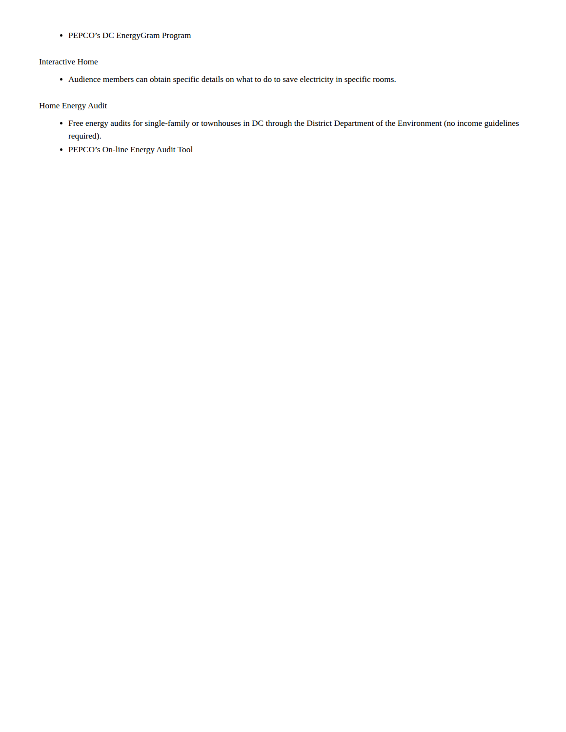PEPCO’s DC EnergyGram Program
Interactive Home
Audience members can obtain specific details on what to do to save electricity in specific rooms.
Home Energy Audit
Free energy audits for single-family or townhouses in DC through the District Department of the Environment (no income guidelines required).
PEPCO’s On-line Energy Audit Tool